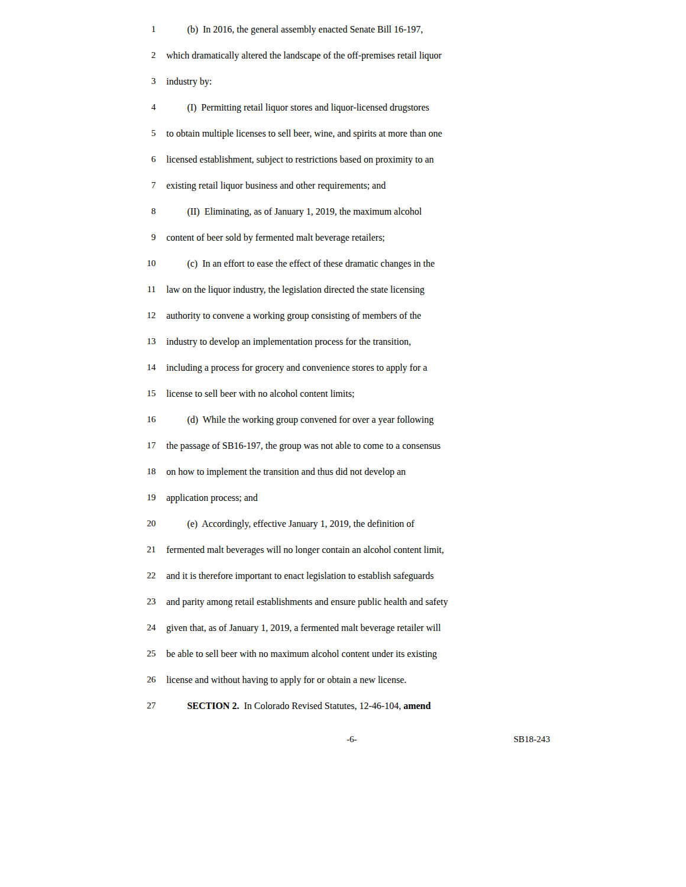(b) In 2016, the general assembly enacted Senate Bill 16-197,
which dramatically altered the landscape of the off-premises retail liquor
industry by:
(I) Permitting retail liquor stores and liquor-licensed drugstores
to obtain multiple licenses to sell beer, wine, and spirits at more than one
licensed establishment, subject to restrictions based on proximity to an
existing retail liquor business and other requirements; and
(II) Eliminating, as of January 1, 2019, the maximum alcohol
content of beer sold by fermented malt beverage retailers;
(c) In an effort to ease the effect of these dramatic changes in the
law on the liquor industry, the legislation directed the state licensing
authority to convene a working group consisting of members of the
industry to develop an implementation process for the transition,
including a process for grocery and convenience stores to apply for a
license to sell beer with no alcohol content limits;
(d) While the working group convened for over a year following
the passage of SB16-197, the group was not able to come to a consensus
on how to implement the transition and thus did not develop an
application process; and
(e) Accordingly, effective January 1, 2019, the definition of
fermented malt beverages will no longer contain an alcohol content limit,
and it is therefore important to enact legislation to establish safeguards
and parity among retail establishments and ensure public health and safety
given that, as of January 1, 2019, a fermented malt beverage retailer will
be able to sell beer with no maximum alcohol content under its existing
license and without having to apply for or obtain a new license.
SECTION 2. In Colorado Revised Statutes, 12-46-104, amend
-6-
SB18-243